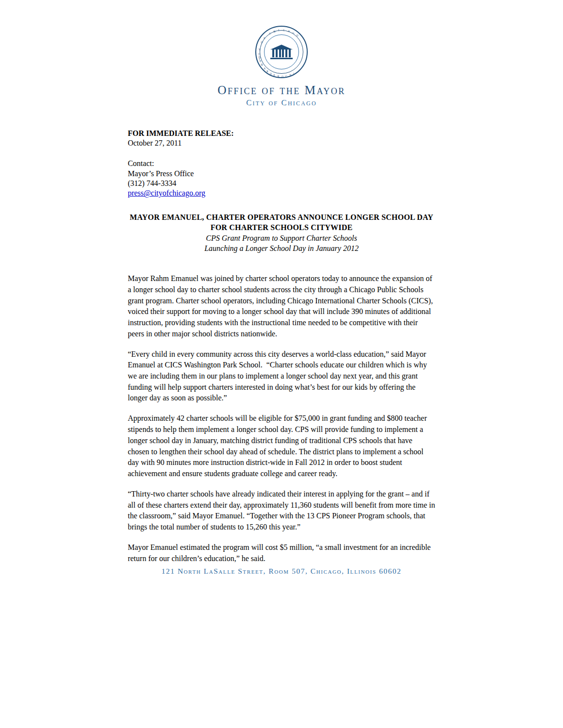C I T Y O F C H I C A G O I N C O R P O R A T E D
Office of the Mayor
City of Chicago
FOR IMMEDIATE RELEASE:
October 27, 2011
Contact:
Mayor’s Press Office
(312) 744-3334
press@cityofchicago.org
MAYOR EMANUEL, CHARTER OPERATORS ANNOUNCE LONGER SCHOOL DAY
FOR CHARTER SCHOOLS CITYWIDE
CPS Grant Program to Support Charter Schools
Launching a Longer School Day in January 2012
Mayor Rahm Emanuel was joined by charter school operators today to announce the expansion of a longer school day to charter school students across the city through a Chicago Public Schools grant program. Charter school operators, including Chicago International Charter Schools (CICS), voiced their support for moving to a longer school day that will include 390 minutes of additional instruction, providing students with the instructional time needed to be competitive with their peers in other major school districts nationwide.
“Every child in every community across this city deserves a world-class education,” said Mayor Emanuel at CICS Washington Park School. “Charter schools educate our children which is why we are including them in our plans to implement a longer school day next year, and this grant funding will help support charters interested in doing what’s best for our kids by offering the longer day as soon as possible.”
Approximately 42 charter schools will be eligible for $75,000 in grant funding and $800 teacher stipends to help them implement a longer school day. CPS will provide funding to implement a longer school day in January, matching district funding of traditional CPS schools that have chosen to lengthen their school day ahead of schedule. The district plans to implement a school day with 90 minutes more instruction district-wide in Fall 2012 in order to boost student achievement and ensure students graduate college and career ready.
“Thirty-two charter schools have already indicated their interest in applying for the grant – and if all of these charters extend their day, approximately 11,360 students will benefit from more time in the classroom,” said Mayor Emanuel. “Together with the 13 CPS Pioneer Program schools, that brings the total number of students to 15,260 this year.”
Mayor Emanuel estimated the program will cost $5 million, “a small investment for an incredible return for our children’s education,” he said.
121 North LaSalle Street, Room 507, Chicago, Illinois 60602